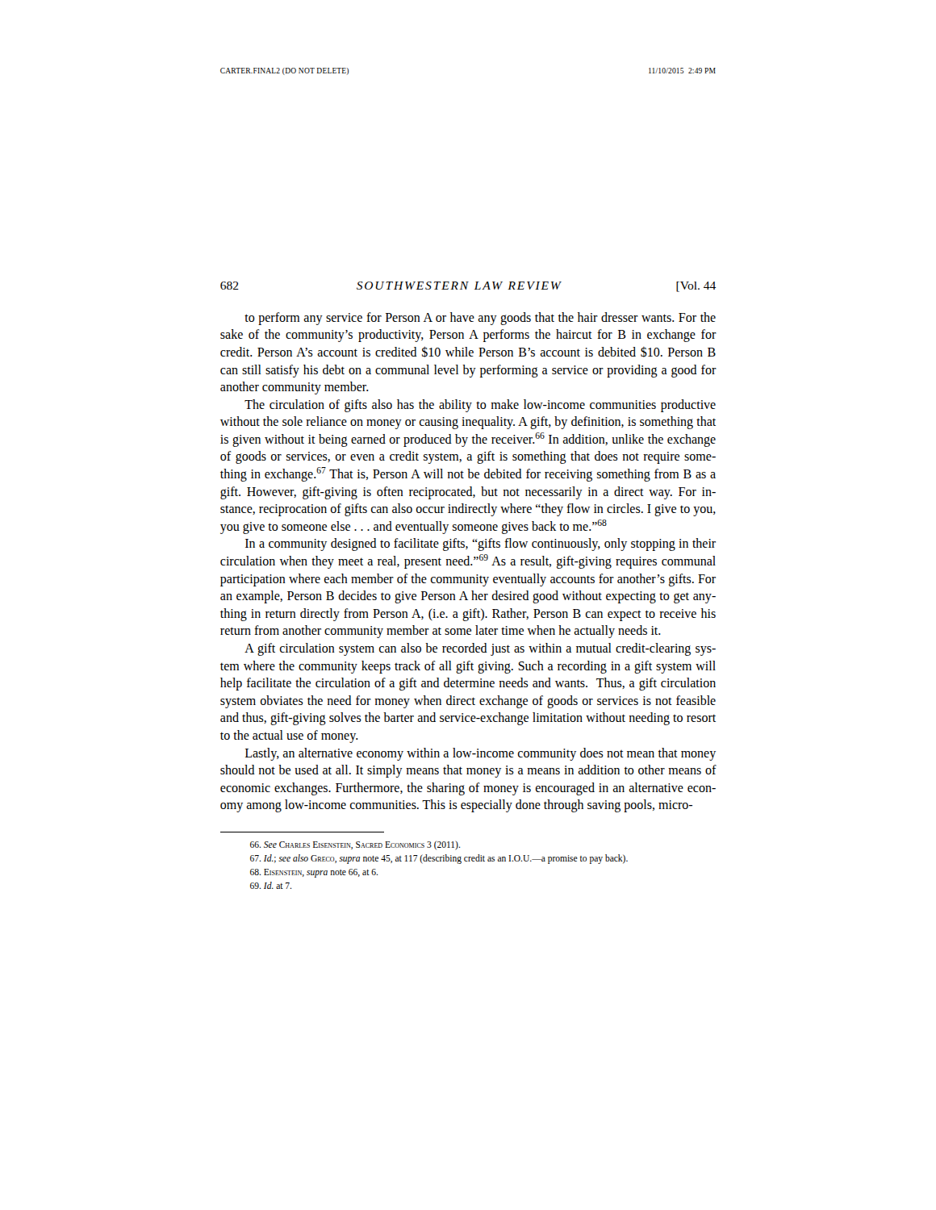Carter.final2 (Do Not Delete) 11/10/2015 2:49 PM
682 SOUTHWESTERN LAW REVIEW [Vol. 44
to perform any service for Person A or have any goods that the hair dresser wants. For the sake of the community’s productivity, Person A performs the haircut for B in exchange for credit. Person A’s account is credited $10 while Person B’s account is debited $10. Person B can still satisfy his debt on a communal level by performing a service or providing a good for another community member.
The circulation of gifts also has the ability to make low-income communities productive without the sole reliance on money or causing inequality. A gift, by definition, is something that is given without it being earned or produced by the receiver.66 In addition, unlike the exchange of goods or services, or even a credit system, a gift is something that does not require something in exchange.67 That is, Person A will not be debited for receiving something from B as a gift. However, gift-giving is often reciprocated, but not necessarily in a direct way. For instance, reciprocation of gifts can also occur indirectly where “they flow in circles. I give to you, you give to someone else . . . and eventually someone gives back to me.”68
In a community designed to facilitate gifts, “gifts flow continuously, only stopping in their circulation when they meet a real, present need.”69 As a result, gift-giving requires communal participation where each member of the community eventually accounts for another’s gifts. For an example, Person B decides to give Person A her desired good without expecting to get anything in return directly from Person A, (i.e. a gift). Rather, Person B can expect to receive his return from another community member at some later time when he actually needs it.
A gift circulation system can also be recorded just as within a mutual credit-clearing system where the community keeps track of all gift giving. Such a recording in a gift system will help facilitate the circulation of a gift and determine needs and wants. Thus, a gift circulation system obviates the need for money when direct exchange of goods or services is not feasible and thus, gift-giving solves the barter and service-exchange limitation without needing to resort to the actual use of money.
Lastly, an alternative economy within a low-income community does not mean that money should not be used at all. It simply means that money is a means in addition to other means of economic exchanges. Furthermore, the sharing of money is encouraged in an alternative economy among low-income communities. This is especially done through saving pools, micro-
66. See Charles Eisenstein, Sacred Economics 3 (2011).
67. Id.; see also Greco, supra note 45, at 117 (describing credit as an I.O.U.—a promise to pay back).
68. Eisenstein, supra note 66, at 6.
69. Id. at 7.